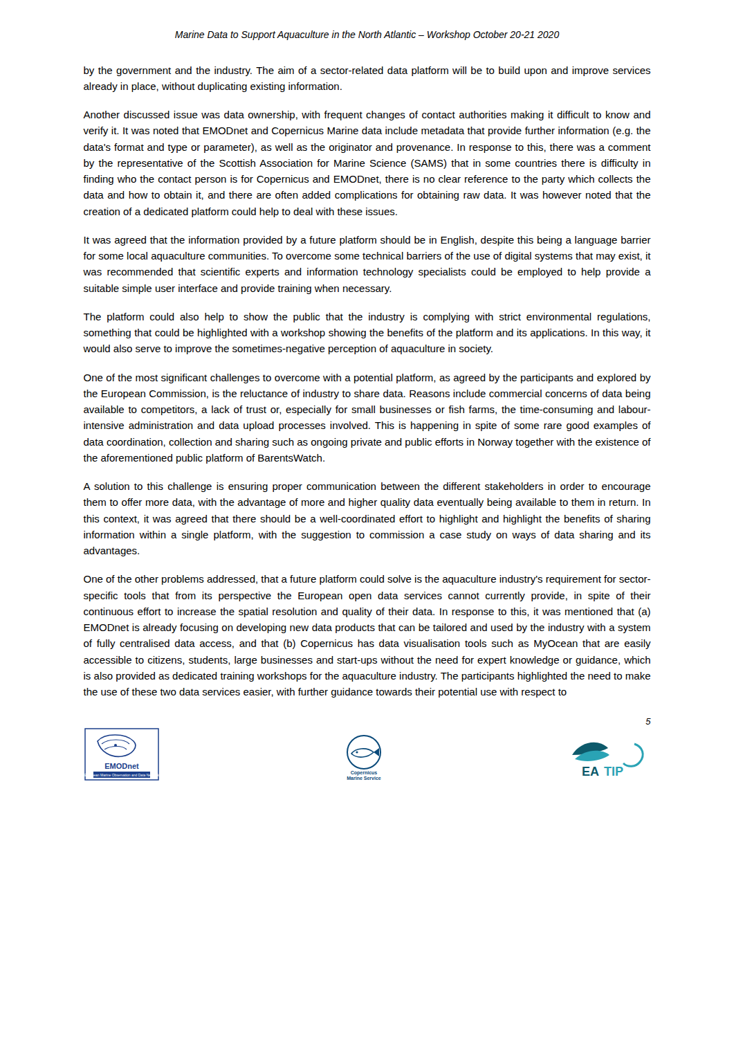Marine Data to Support Aquaculture in the North Atlantic – Workshop October 20-21 2020
by the government and the industry. The aim of a sector-related data platform will be to build upon and improve services already in place, without duplicating existing information.
Another discussed issue was data ownership, with frequent changes of contact authorities making it difficult to know and verify it. It was noted that EMODnet and Copernicus Marine data include metadata that provide further information (e.g. the data's format and type or parameter), as well as the originator and provenance. In response to this, there was a comment by the representative of the Scottish Association for Marine Science (SAMS) that in some countries there is difficulty in finding who the contact person is for Copernicus and EMODnet, there is no clear reference to the party which collects the data and how to obtain it, and there are often added complications for obtaining raw data. It was however noted that the creation of a dedicated platform could help to deal with these issues.
It was agreed that the information provided by a future platform should be in English, despite this being a language barrier for some local aquaculture communities. To overcome some technical barriers of the use of digital systems that may exist, it was recommended that scientific experts and information technology specialists could be employed to help provide a suitable simple user interface and provide training when necessary.
The platform could also help to show the public that the industry is complying with strict environmental regulations, something that could be highlighted with a workshop showing the benefits of the platform and its applications. In this way, it would also serve to improve the sometimes-negative perception of aquaculture in society.
One of the most significant challenges to overcome with a potential platform, as agreed by the participants and explored by the European Commission, is the reluctance of industry to share data. Reasons include commercial concerns of data being available to competitors, a lack of trust or, especially for small businesses or fish farms, the time-consuming and labour-intensive administration and data upload processes involved. This is happening in spite of some rare good examples of data coordination, collection and sharing such as ongoing private and public efforts in Norway together with the existence of the aforementioned public platform of BarentsWatch.
A solution to this challenge is ensuring proper communication between the different stakeholders in order to encourage them to offer more data, with the advantage of more and higher quality data eventually being available to them in return. In this context, it was agreed that there should be a well-coordinated effort to highlight and highlight the benefits of sharing information within a single platform, with the suggestion to commission a case study on ways of data sharing and its advantages.
One of the other problems addressed, that a future platform could solve is the aquaculture industry's requirement for sector-specific tools that from its perspective the European open data services cannot currently provide, in spite of their continuous effort to increase the spatial resolution and quality of their data. In response to this, it was mentioned that (a) EMODnet is already focusing on developing new data products that can be tailored and used by the industry with a system of fully centralised data access, and that (b) Copernicus has data visualisation tools such as MyOcean that are easily accessible to citizens, students, large businesses and start-ups without the need for expert knowledge or guidance, which is also provided as dedicated training workshops for the aquaculture industry. The participants highlighted the need to make the use of these two data services easier, with further guidance towards their potential use with respect to
5
EMODnet European Marine Observation and Data Network
Copernicus Marine Service
EA TIP